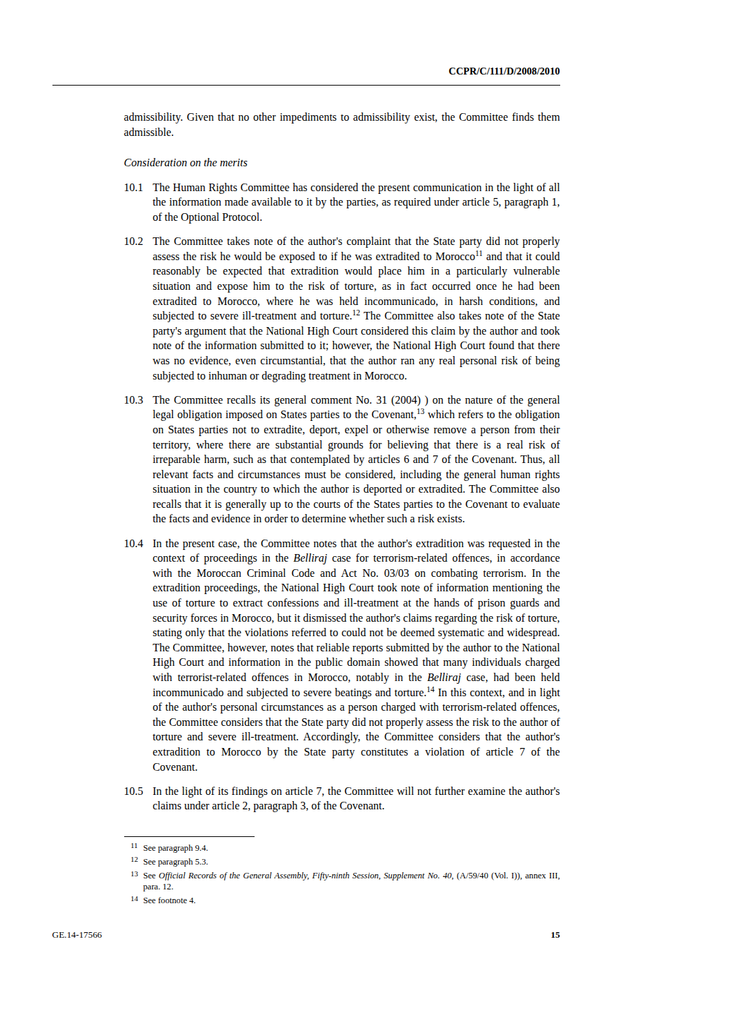CCPR/C/111/D/2008/2010
admissibility. Given that no other impediments to admissibility exist, the Committee finds them admissible.
Consideration on the merits
10.1 The Human Rights Committee has considered the present communication in the light of all the information made available to it by the parties, as required under article 5, paragraph 1, of the Optional Protocol.
10.2 The Committee takes note of the author's complaint that the State party did not properly assess the risk he would be exposed to if he was extradited to Morocco11 and that it could reasonably be expected that extradition would place him in a particularly vulnerable situation and expose him to the risk of torture, as in fact occurred once he had been extradited to Morocco, where he was held incommunicado, in harsh conditions, and subjected to severe ill-treatment and torture.12 The Committee also takes note of the State party's argument that the National High Court considered this claim by the author and took note of the information submitted to it; however, the National High Court found that there was no evidence, even circumstantial, that the author ran any real personal risk of being subjected to inhuman or degrading treatment in Morocco.
10.3 The Committee recalls its general comment No. 31 (2004) ) on the nature of the general legal obligation imposed on States parties to the Covenant,13 which refers to the obligation on States parties not to extradite, deport, expel or otherwise remove a person from their territory, where there are substantial grounds for believing that there is a real risk of irreparable harm, such as that contemplated by articles 6 and 7 of the Covenant. Thus, all relevant facts and circumstances must be considered, including the general human rights situation in the country to which the author is deported or extradited. The Committee also recalls that it is generally up to the courts of the States parties to the Covenant to evaluate the facts and evidence in order to determine whether such a risk exists.
10.4 In the present case, the Committee notes that the author's extradition was requested in the context of proceedings in the Belliraj case for terrorism-related offences, in accordance with the Moroccan Criminal Code and Act No. 03/03 on combating terrorism. In the extradition proceedings, the National High Court took note of information mentioning the use of torture to extract confessions and ill-treatment at the hands of prison guards and security forces in Morocco, but it dismissed the author's claims regarding the risk of torture, stating only that the violations referred to could not be deemed systematic and widespread. The Committee, however, notes that reliable reports submitted by the author to the National High Court and information in the public domain showed that many individuals charged with terrorist-related offences in Morocco, notably in the Belliraj case, had been held incommunicado and subjected to severe beatings and torture.14 In this context, and in light of the author's personal circumstances as a person charged with terrorism-related offences, the Committee considers that the State party did not properly assess the risk to the author of torture and severe ill-treatment. Accordingly, the Committee considers that the author's extradition to Morocco by the State party constitutes a violation of article 7 of the Covenant.
10.5 In the light of its findings on article 7, the Committee will not further examine the author's claims under article 2, paragraph 3, of the Covenant.
11 See paragraph 9.4.
12 See paragraph 5.3.
13 See Official Records of the General Assembly, Fifty-ninth Session, Supplement No. 40, (A/59/40 (Vol. I)), annex III, para. 12.
14 See footnote 4.
GE.14-17566 15